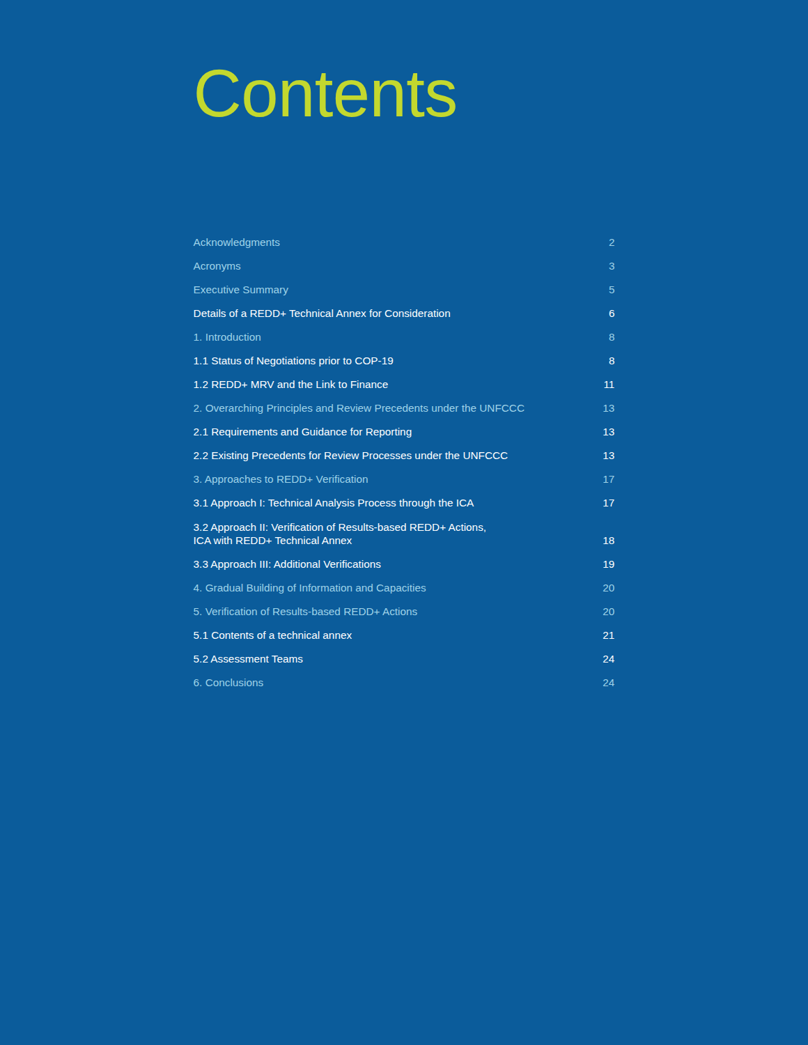Contents
| Acknowledgments | 2 |
| Acronyms | 3 |
| Executive Summary | 5 |
| Details of a REDD+ Technical Annex for Consideration | 6 |
| 1. Introduction | 8 |
| 1.1 Status of Negotiations prior to COP-19 | 8 |
| 1.2 REDD+ MRV and the Link to Finance | 11 |
| 2. Overarching Principles and Review Precedents under the UNFCCC | 13 |
| 2.1 Requirements and Guidance for Reporting | 13 |
| 2.2 Existing Precedents for Review Processes under the UNFCCC | 13 |
| 3. Approaches to REDD+ Verification | 17 |
| 3.1 Approach I: Technical Analysis Process through the ICA | 17 |
| 3.2 Approach II: Verification of Results-based REDD+ Actions, ICA with REDD+ Technical Annex | 18 |
| 3.3 Approach III: Additional Verifications | 19 |
| 4. Gradual Building of Information and Capacities | 20 |
| 5. Verification of Results-based REDD+ Actions | 20 |
| 5.1 Contents of a technical annex | 21 |
| 5.2 Assessment Teams | 24 |
| 6. Conclusions | 24 |